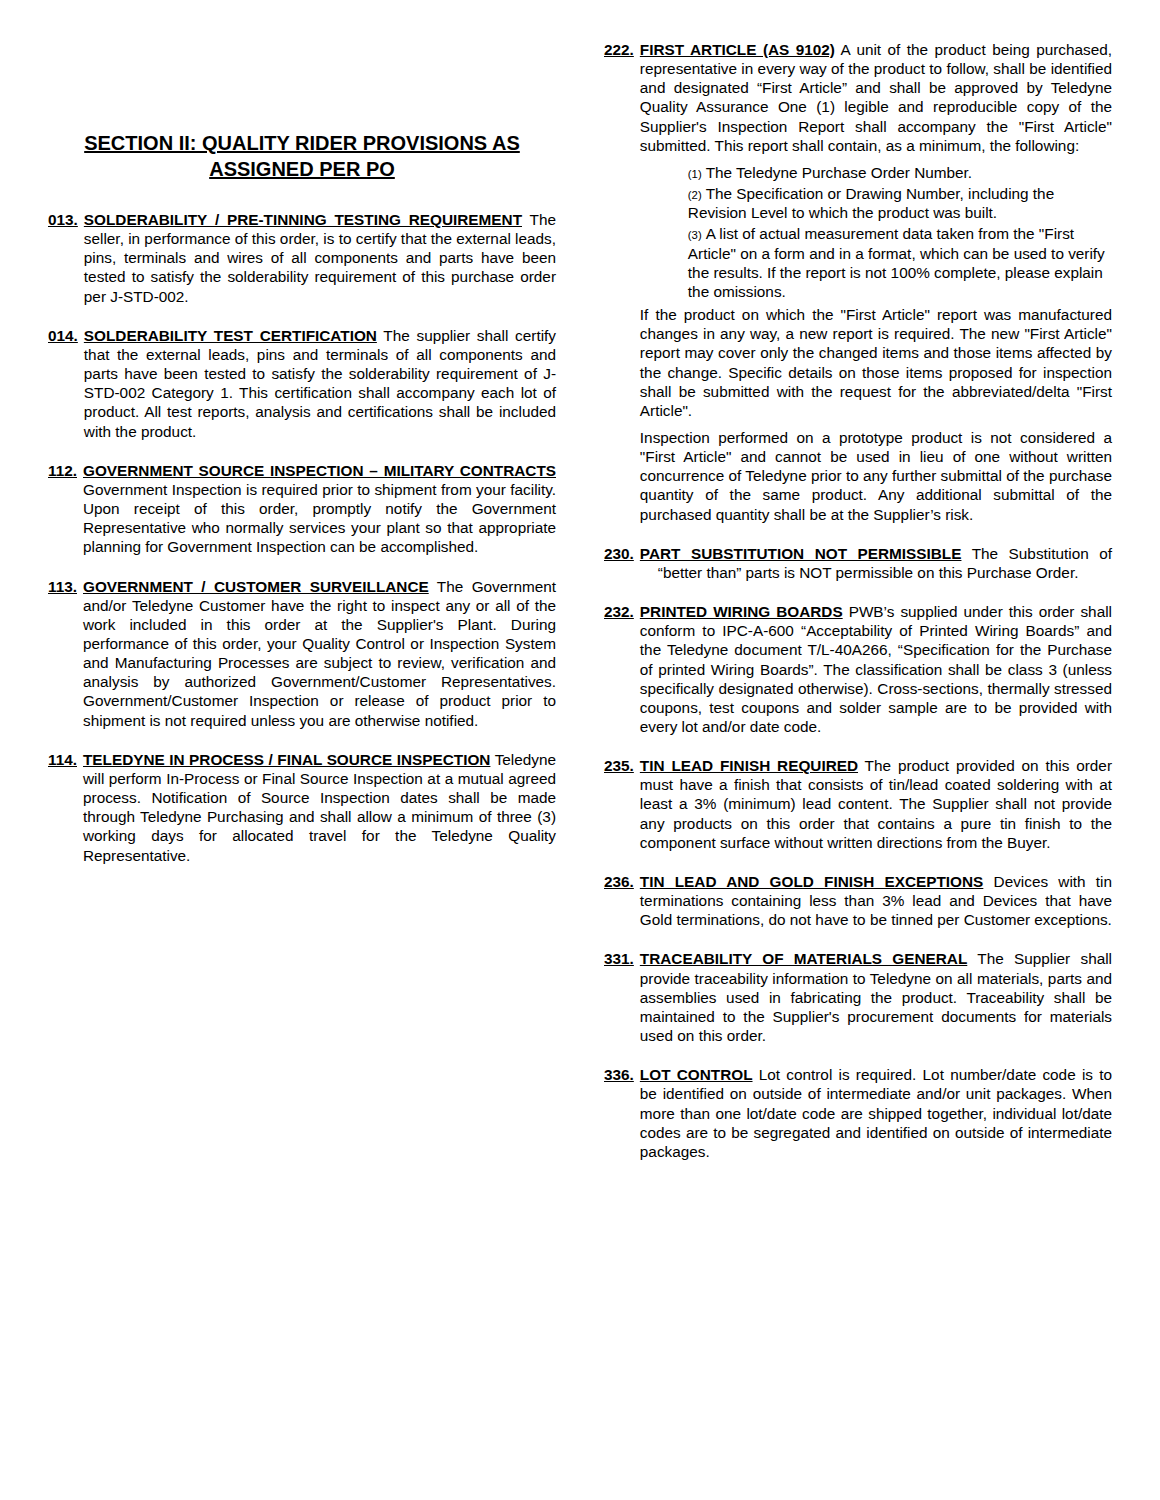SECTION II: QUALITY RIDER PROVISIONS AS ASSIGNED PER PO
013.
SOLDERABILITY / PRE-TINNING TESTING REQUIREMENT The seller, in performance of this order, is to certify that the external leads, pins, terminals and wires of all components and parts have been tested to satisfy the solderability requirement of this purchase order per J-STD-002.
014.
SOLDERABILITY TEST CERTIFICATION The supplier shall certify that the external leads, pins and terminals of all components and parts have been tested to satisfy the solderability requirement of J-STD-002 Category 1. This certification shall accompany each lot of product. All test reports, analysis and certifications shall be included with the product.
112.
GOVERNMENT SOURCE INSPECTION – MILITARY CONTRACTS Government Inspection is required prior to shipment from your facility. Upon receipt of this order, promptly notify the Government Representative who normally services your plant so that appropriate planning for Government Inspection can be accomplished.
113.
GOVERNMENT / CUSTOMER SURVEILLANCE The Government and/or Teledyne Customer have the right to inspect any or all of the work included in this order at the Supplier's Plant. During performance of this order, your Quality Control or Inspection System and Manufacturing Processes are subject to review, verification and analysis by authorized Government/Customer Representatives. Government/Customer Inspection or release of product prior to shipment is not required unless you are otherwise notified.
114.
TELEDYNE IN PROCESS / FINAL SOURCE INSPECTION Teledyne will perform In-Process or Final Source Inspection at a mutual agreed process. Notification of Source Inspection dates shall be made through Teledyne Purchasing and shall allow a minimum of three (3) working days for allocated travel for the Teledyne Quality Representative.
222.
FIRST ARTICLE (AS 9102) A unit of the product being purchased, representative in every way of the product to follow, shall be identified and designated “First Article” and shall be approved by Teledyne Quality Assurance One (1) legible and reproducible copy of the Supplier's Inspection Report shall accompany the "First Article" submitted. This report shall contain, as a minimum, the following:
(1) The Teledyne Purchase Order Number.
(2) The Specification or Drawing Number, including the Revision Level to which the product was built.
(3) A list of actual measurement data taken from the "First Article" on a form and in a format, which can be used to verify the results. If the report is not 100% complete, please explain the omissions.
If the product on which the "First Article" report was manufactured changes in any way, a new report is required. The new "First Article" report may cover only the changed items and those items affected by the change. Specific details on those items proposed for inspection shall be submitted with the request for the abbreviated/delta "First Article".
Inspection performed on a prototype product is not considered a "First Article" and cannot be used in lieu of one without written concurrence of Teledyne prior to any further submittal of the purchase quantity of the same product. Any additional submittal of the purchased quantity shall be at the Supplier’s risk.
230.
PART SUBSTITUTION NOT PERMISSIBLE The Substitution of “better than” parts is NOT permissible on this Purchase Order.
232.
PRINTED WIRING BOARDS PWB’s supplied under this order shall conform to IPC-A-600 “Acceptability of Printed Wiring Boards” and the Teledyne document T/L-40A266, “Specification for the Purchase of printed Wiring Boards”. The classification shall be class 3 (unless specifically designated otherwise). Cross-sections, thermally stressed coupons, test coupons and solder sample are to be provided with every lot and/or date code.
235.
TIN LEAD FINISH REQUIRED The product provided on this order must have a finish that consists of tin/lead coated soldering with at least a 3% (minimum) lead content. The Supplier shall not provide any products on this order that contains a pure tin finish to the component surface without written directions from the Buyer.
236.
TIN LEAD AND GOLD FINISH EXCEPTIONS Devices with tin terminations containing less than 3% lead and Devices that have Gold terminations, do not have to be tinned per Customer exceptions.
331.
TRACEABILITY OF MATERIALS GENERAL The Supplier shall provide traceability information to Teledyne on all materials, parts and assemblies used in fabricating the product. Traceability shall be maintained to the Supplier's procurement documents for materials used on this order.
336.
LOT CONTROL Lot control is required. Lot number/date code is to be identified on outside of intermediate and/or unit packages. When more than one lot/date code are shipped together, individual lot/date codes are to be segregated and identified on outside of intermediate packages.